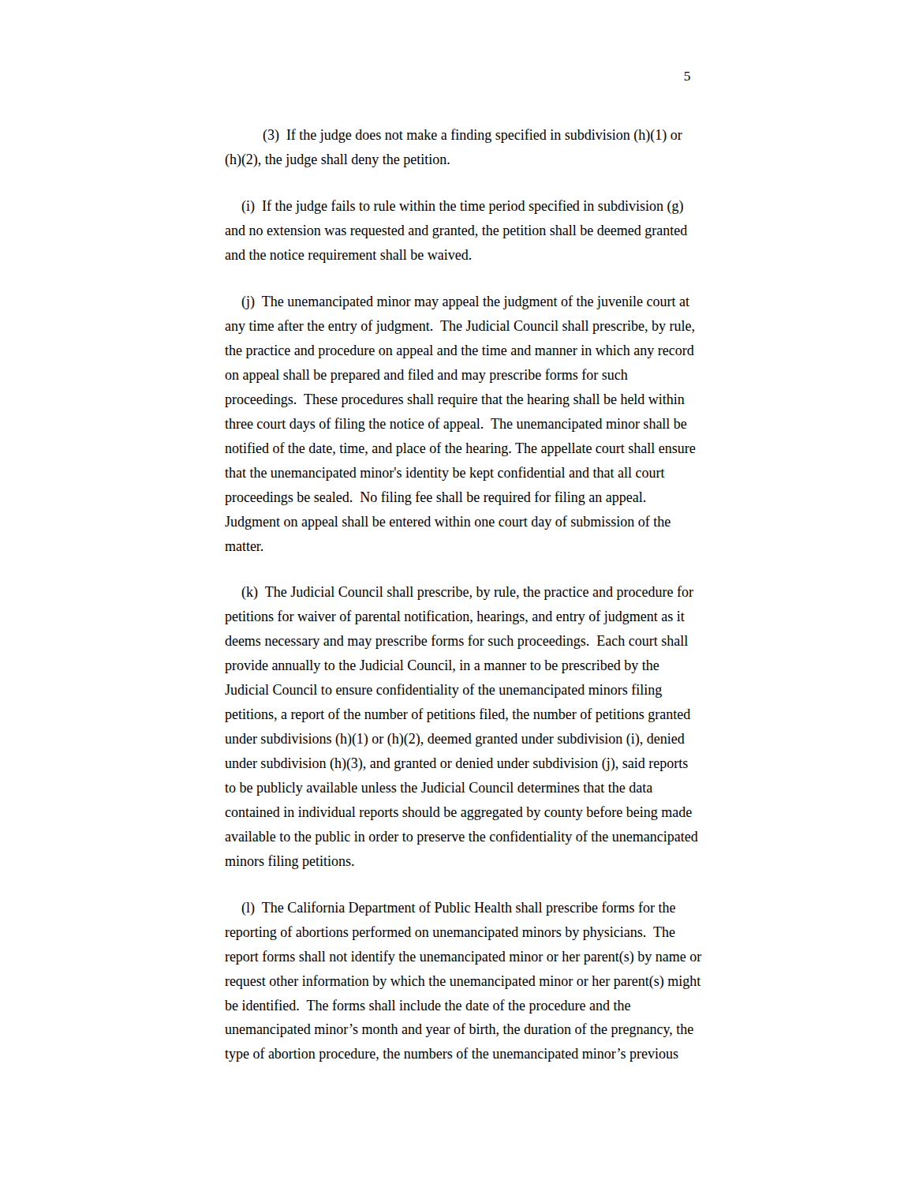5
(3) If the judge does not make a finding specified in subdivision (h)(1) or (h)(2), the judge shall deny the petition.
(i) If the judge fails to rule within the time period specified in subdivision (g) and no extension was requested and granted, the petition shall be deemed granted and the notice requirement shall be waived.
(j) The unemancipated minor may appeal the judgment of the juvenile court at any time after the entry of judgment. The Judicial Council shall prescribe, by rule, the practice and procedure on appeal and the time and manner in which any record on appeal shall be prepared and filed and may prescribe forms for such proceedings. These procedures shall require that the hearing shall be held within three court days of filing the notice of appeal. The unemancipated minor shall be notified of the date, time, and place of the hearing. The appellate court shall ensure that the unemancipated minor's identity be kept confidential and that all court proceedings be sealed. No filing fee shall be required for filing an appeal. Judgment on appeal shall be entered within one court day of submission of the matter.
(k) The Judicial Council shall prescribe, by rule, the practice and procedure for petitions for waiver of parental notification, hearings, and entry of judgment as it deems necessary and may prescribe forms for such proceedings. Each court shall provide annually to the Judicial Council, in a manner to be prescribed by the Judicial Council to ensure confidentiality of the unemancipated minors filing petitions, a report of the number of petitions filed, the number of petitions granted under subdivisions (h)(1) or (h)(2), deemed granted under subdivision (i), denied under subdivision (h)(3), and granted or denied under subdivision (j), said reports to be publicly available unless the Judicial Council determines that the data contained in individual reports should be aggregated by county before being made available to the public in order to preserve the confidentiality of the unemancipated minors filing petitions.
(l) The California Department of Public Health shall prescribe forms for the reporting of abortions performed on unemancipated minors by physicians. The report forms shall not identify the unemancipated minor or her parent(s) by name or request other information by which the unemancipated minor or her parent(s) might be identified. The forms shall include the date of the procedure and the unemancipated minor’s month and year of birth, the duration of the pregnancy, the type of abortion procedure, the numbers of the unemancipated minor’s previous